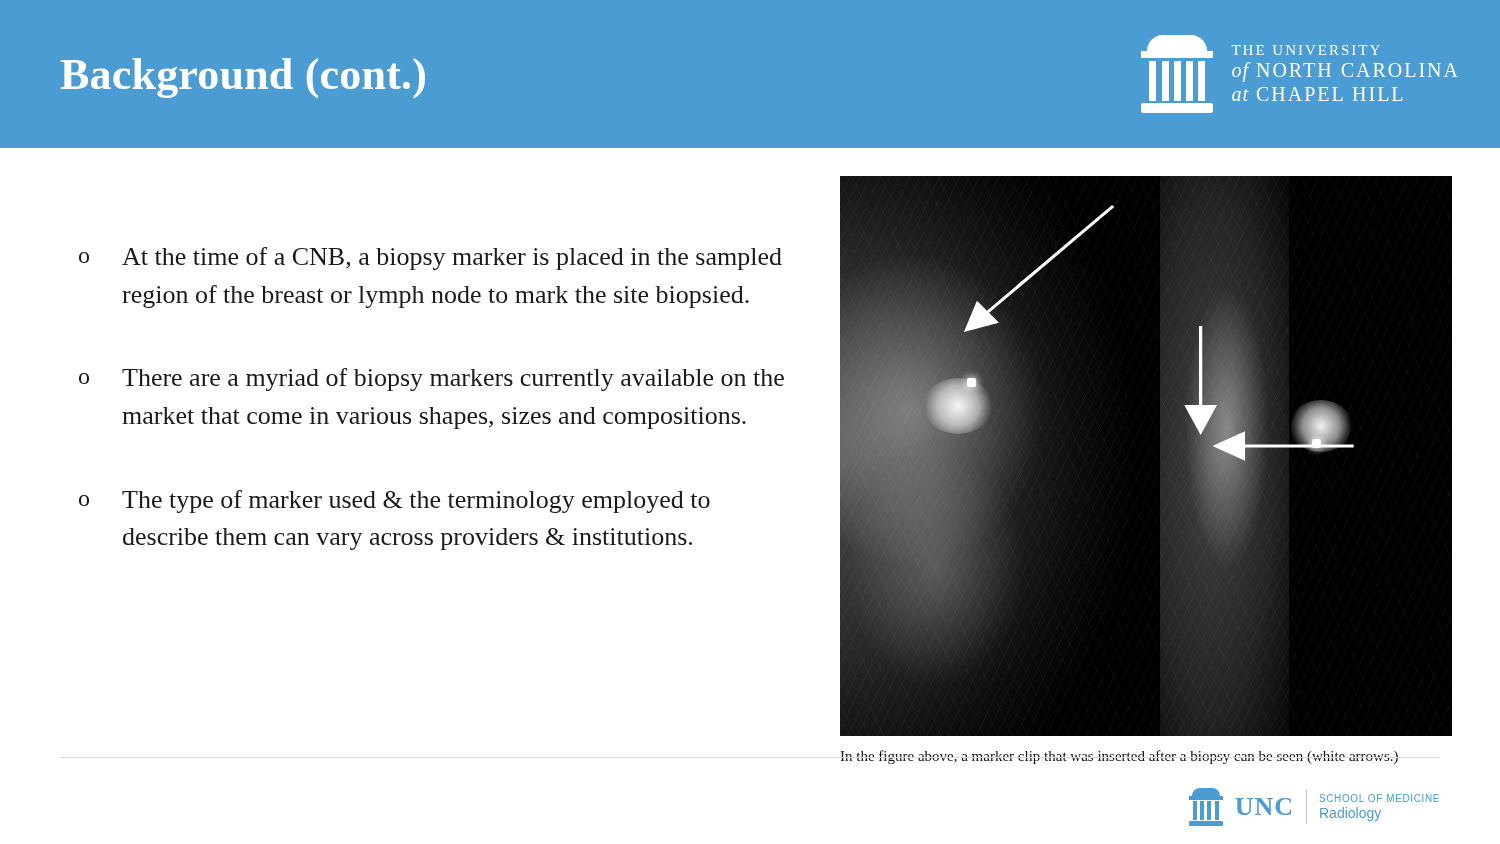Background (cont.)
THE UNIVERSITY
of NORTH CAROLINA
at CHAPEL HILL
At the time of a CNB, a biopsy marker is placed in the sampled region of the breast or lymph node to mark the site biopsied.
There are a myriad of biopsy markers currently available on the market that come in various shapes, sizes and compositions.
The type of marker used & the terminology employed to describe them can vary across providers & institutions.
In the figure above, a marker clip that was inserted after a biopsy can be seen (white arrows.)
UNC
School of Medicine
Radiology